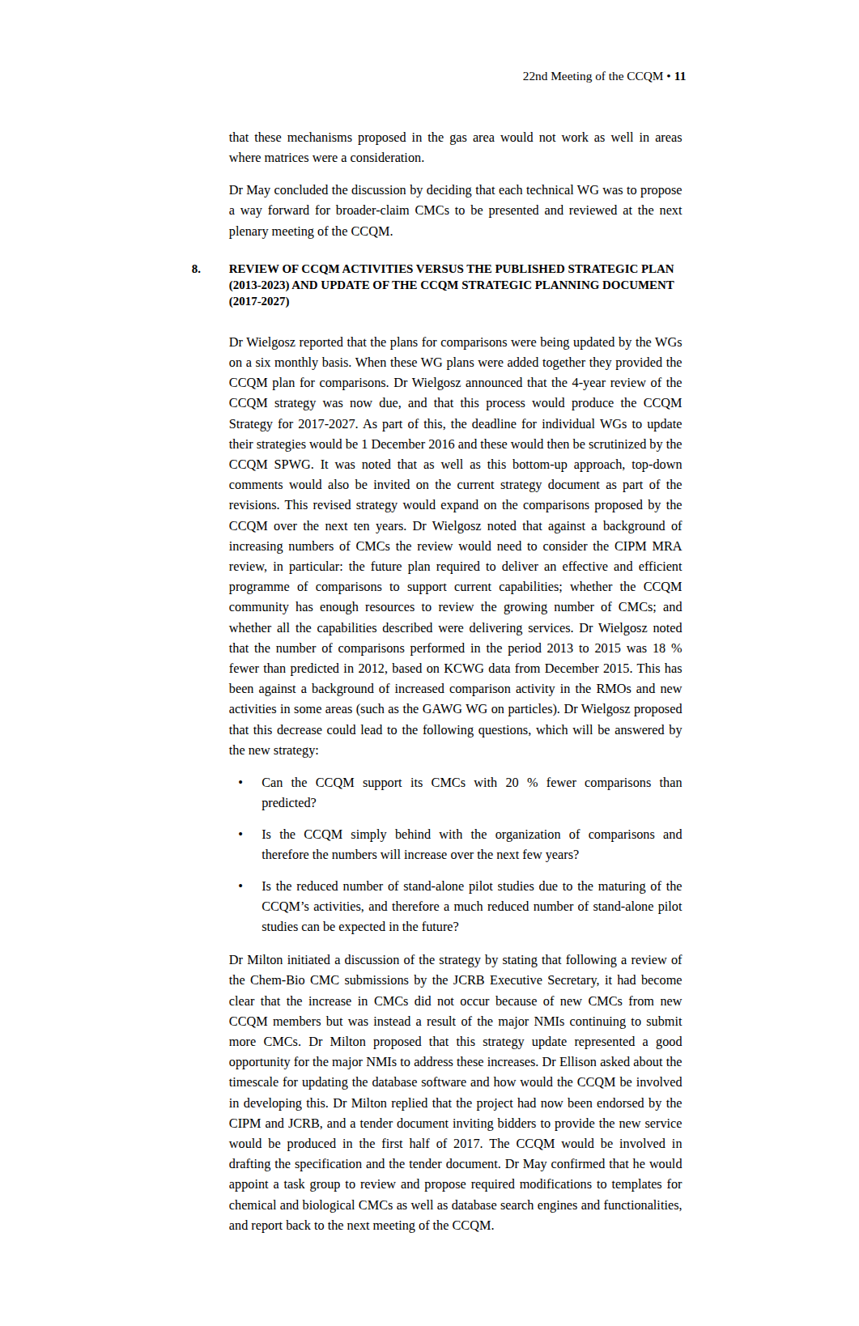22nd Meeting of the CCQM • 11
that these mechanisms proposed in the gas area would not work as well in areas where matrices were a consideration.
Dr May concluded the discussion by deciding that each technical WG was to propose a way forward for broader-claim CMCs to be presented and reviewed at the next plenary meeting of the CCQM.
8. REVIEW OF CCQM ACTIVITIES VERSUS THE PUBLISHED STRATEGIC PLAN (2013-2023) AND UPDATE OF THE CCQM STRATEGIC PLANNING DOCUMENT (2017-2027)
Dr Wielgosz reported that the plans for comparisons were being updated by the WGs on a six monthly basis. When these WG plans were added together they provided the CCQM plan for comparisons. Dr Wielgosz announced that the 4-year review of the CCQM strategy was now due, and that this process would produce the CCQM Strategy for 2017-2027. As part of this, the deadline for individual WGs to update their strategies would be 1 December 2016 and these would then be scrutinized by the CCQM SPWG. It was noted that as well as this bottom-up approach, top-down comments would also be invited on the current strategy document as part of the revisions. This revised strategy would expand on the comparisons proposed by the CCQM over the next ten years. Dr Wielgosz noted that against a background of increasing numbers of CMCs the review would need to consider the CIPM MRA review, in particular: the future plan required to deliver an effective and efficient programme of comparisons to support current capabilities; whether the CCQM community has enough resources to review the growing number of CMCs; and whether all the capabilities described were delivering services. Dr Wielgosz noted that the number of comparisons performed in the period 2013 to 2015 was 18 % fewer than predicted in 2012, based on KCWG data from December 2015. This has been against a background of increased comparison activity in the RMOs and new activities in some areas (such as the GAWG WG on particles). Dr Wielgosz proposed that this decrease could lead to the following questions, which will be answered by the new strategy:
Can the CCQM support its CMCs with 20 % fewer comparisons than predicted?
Is the CCQM simply behind with the organization of comparisons and therefore the numbers will increase over the next few years?
Is the reduced number of stand-alone pilot studies due to the maturing of the CCQM’s activities, and therefore a much reduced number of stand-alone pilot studies can be expected in the future?
Dr Milton initiated a discussion of the strategy by stating that following a review of the Chem-Bio CMC submissions by the JCRB Executive Secretary, it had become clear that the increase in CMCs did not occur because of new CMCs from new CCQM members but was instead a result of the major NMIs continuing to submit more CMCs. Dr Milton proposed that this strategy update represented a good opportunity for the major NMIs to address these increases. Dr Ellison asked about the timescale for updating the database software and how would the CCQM be involved in developing this. Dr Milton replied that the project had now been endorsed by the CIPM and JCRB, and a tender document inviting bidders to provide the new service would be produced in the first half of 2017. The CCQM would be involved in drafting the specification and the tender document. Dr May confirmed that he would appoint a task group to review and propose required modifications to templates for chemical and biological CMCs as well as database search engines and functionalities, and report back to the next meeting of the CCQM.